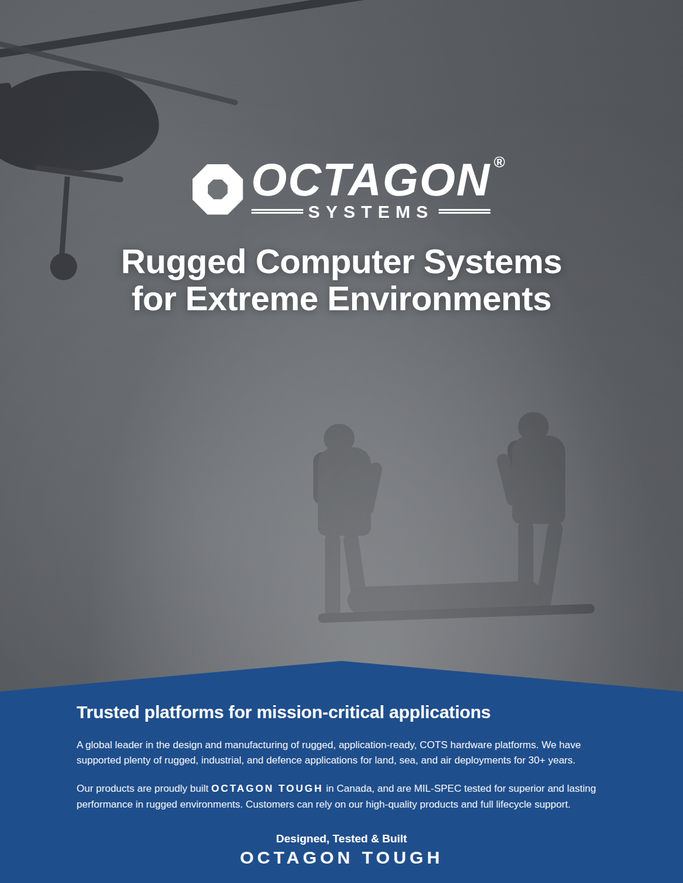Octagon®
Systems
Rugged Computer Systems
for Extreme Environments
Trusted platforms for mission-critical applications
A global leader in the design and manufacturing of rugged, application-ready, COTS hardware platforms. We have supported plenty of rugged, industrial, and defence applications for land, sea, and air deployments for 30+ years.
Our products are proudly built OCTAGON TOUGH in Canada, and are MIL-SPEC tested for superior and lasting performance in rugged environments. Customers can rely on our high-quality products and full lifecycle support.
Designed, Tested & Built
OCTAGON TOUGH